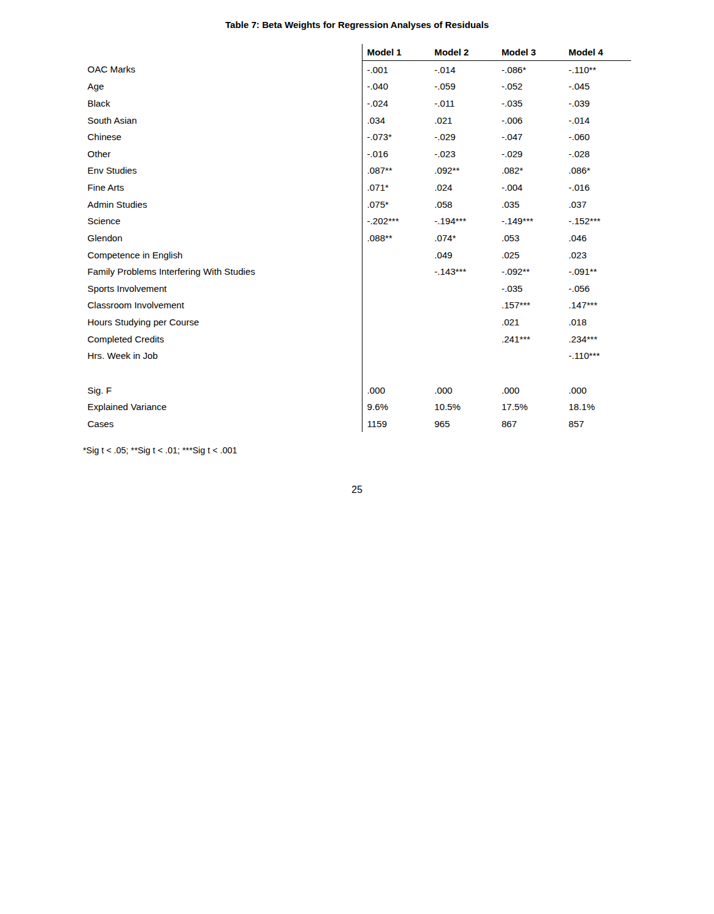Table 7: Beta Weights for Regression Analyses of Residuals
| | Model 1 | Model 2 | Model 3 | Model 4 |
| --- | --- | --- | --- | --- |
| OAC Marks | -.001 | -.014 | -.086* | -.110** |
| Age | -.040 | -.059 | -.052 | -.045 |
| Black | -.024 | -.011 | -.035 | -.039 |
| South Asian | .034 | .021 | -.006 | -.014 |
| Chinese | -.073* | -.029 | -.047 | -.060 |
| Other | -.016 | -.023 | -.029 | -.028 |
| Env Studies | .087** | .092** | .082* | .086* |
| Fine Arts | .071* | .024 | -.004 | -.016 |
| Admin Studies | .075* | .058 | .035 | .037 |
| Science | -.202*** | -.194*** | -.149*** | -.152*** |
| Glendon | .088** | .074* | .053 | .046 |
| Competence in English | | .049 | .025 | .023 |
| Family Problems Interfering With Studies | | -.143*** | -.092** | -.091** |
| Sports Involvement | | | -.035 | -.056 |
| Classroom Involvement | | | .157*** | .147*** |
| Hours Studying per Course | | | .021 | .018 |
| Completed Credits | | | .241*** | .234*** |
| Hrs. Week in Job | | | | -.110*** |
| Sig. F | .000 | .000 | .000 | .000 |
| Explained Variance | 9.6% | 10.5% | 17.5% | 18.1% |
| Cases | 1159 | 965 | 867 | 857 |
*Sig t < .05; **Sig t < .01; ***Sig t < .001
25